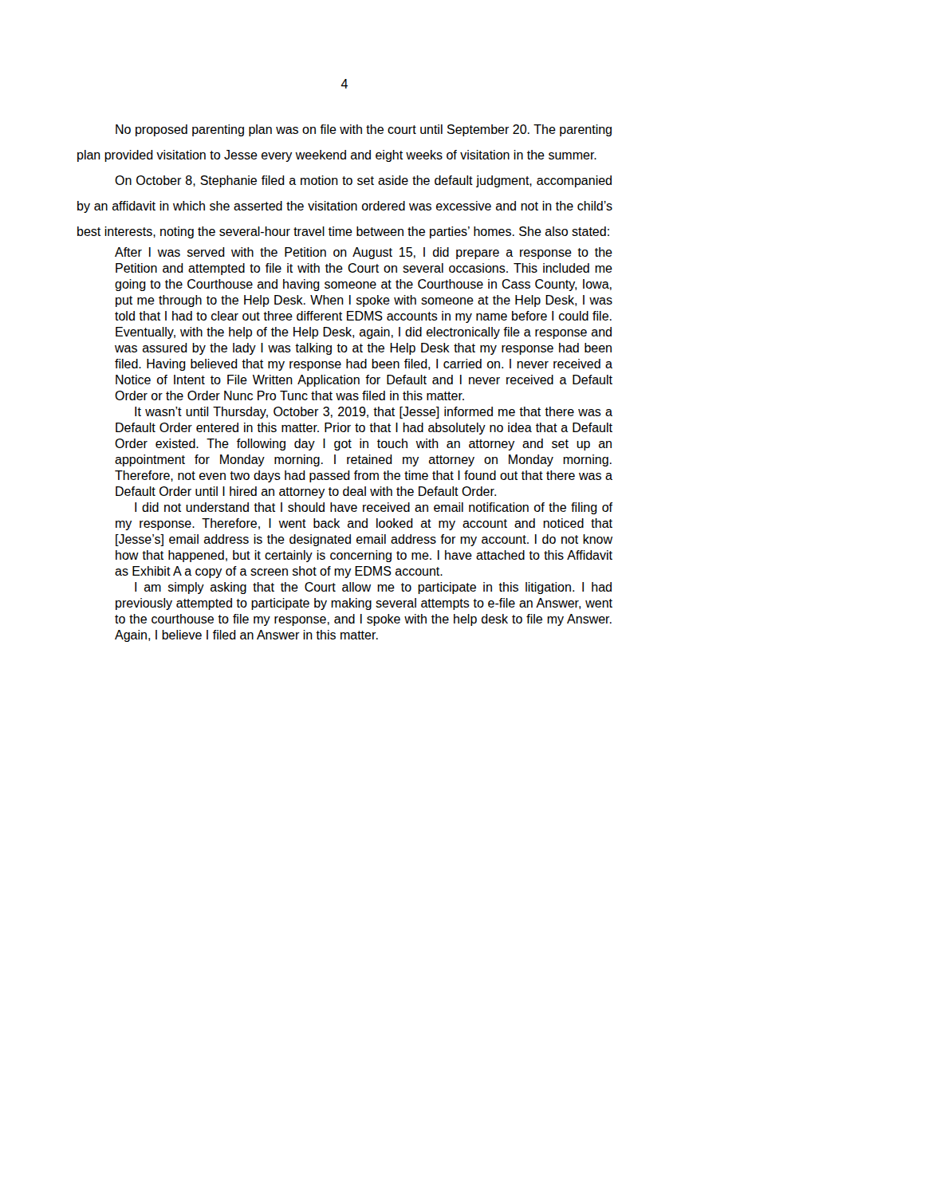4
No proposed parenting plan was on file with the court until September 20. The parenting plan provided visitation to Jesse every weekend and eight weeks of visitation in the summer.
On October 8, Stephanie filed a motion to set aside the default judgment, accompanied by an affidavit in which she asserted the visitation ordered was excessive and not in the child’s best interests, noting the several-hour travel time between the parties’ homes. She also stated:
After I was served with the Petition on August 15, I did prepare a response to the Petition and attempted to file it with the Court on several occasions. This included me going to the Courthouse and having someone at the Courthouse in Cass County, Iowa, put me through to the Help Desk. When I spoke with someone at the Help Desk, I was told that I had to clear out three different EDMS accounts in my name before I could file. Eventually, with the help of the Help Desk, again, I did electronically file a response and was assured by the lady I was talking to at the Help Desk that my response had been filed. Having believed that my response had been filed, I carried on. I never received a Notice of Intent to File Written Application for Default and I never received a Default Order or the Order Nunc Pro Tunc that was filed in this matter.
It wasn’t until Thursday, October 3, 2019, that [Jesse] informed me that there was a Default Order entered in this matter. Prior to that I had absolutely no idea that a Default Order existed. The following day I got in touch with an attorney and set up an appointment for Monday morning. I retained my attorney on Monday morning. Therefore, not even two days had passed from the time that I found out that there was a Default Order until I hired an attorney to deal with the Default Order.
I did not understand that I should have received an email notification of the filing of my response. Therefore, I went back and looked at my account and noticed that [Jesse’s] email address is the designated email address for my account. I do not know how that happened, but it certainly is concerning to me. I have attached to this Affidavit as Exhibit A a copy of a screen shot of my EDMS account.
I am simply asking that the Court allow me to participate in this litigation. I had previously attempted to participate by making several attempts to e-file an Answer, went to the courthouse to file my response, and I spoke with the help desk to file my Answer. Again, I believe I filed an Answer in this matter.